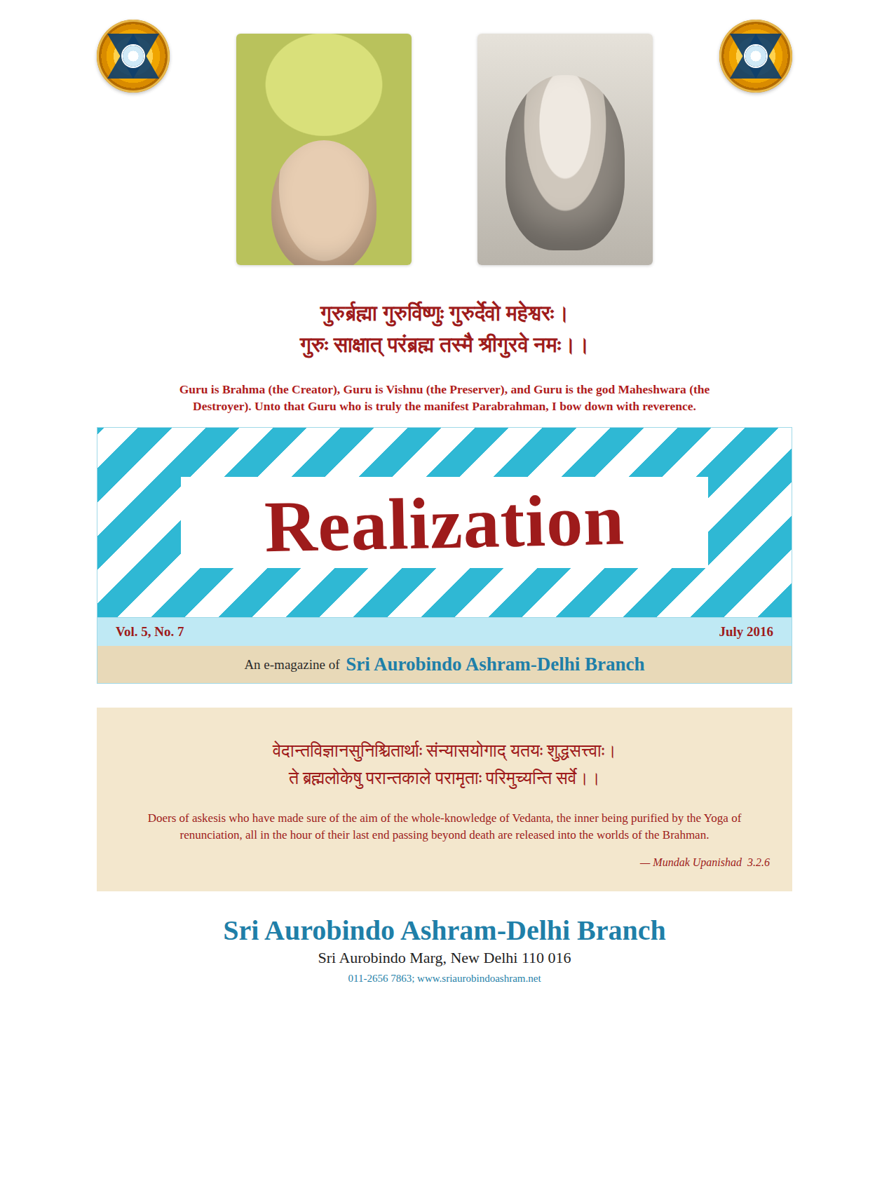गुरुर्ब्रह्मा गुरुर्विष्णुः गुरुर्देवो महेश्वरः।
गुरुः साक्षात् परंब्रह्म तस्मै श्रीगुरवे नमः।।
Guru is Brahma (the Creator), Guru is Vishnu (the Preserver), and Guru is the god Maheshwara (the Destroyer). Unto that Guru who is truly the manifest Parabrahman, I bow down with reverence.
Realization
Vol. 5, No. 7 July 2016
An e-magazine of Sri Aurobindo Ashram-Delhi Branch
वेदान्तविज्ञानसुनिश्चितार्थाः संन्यासयोगाद् यतयः शुद्धसत्त्वाः।
ते ब्रह्मलोकेषु परान्तकाले परामृताः परिमुच्यन्ति सर्वे।।
Doers of askesis who have made sure of the aim of the whole-knowledge of Vedanta, the inner being purified by the Yoga of renunciation, all in the hour of their last end passing beyond death are released into the worlds of the Brahman.
— Mundak Upanishad 3.2.6
Sri Aurobindo Ashram-Delhi Branch
Sri Aurobindo Marg, New Delhi 110 016
011-2656 7863; www.sriaurobindoashram.net